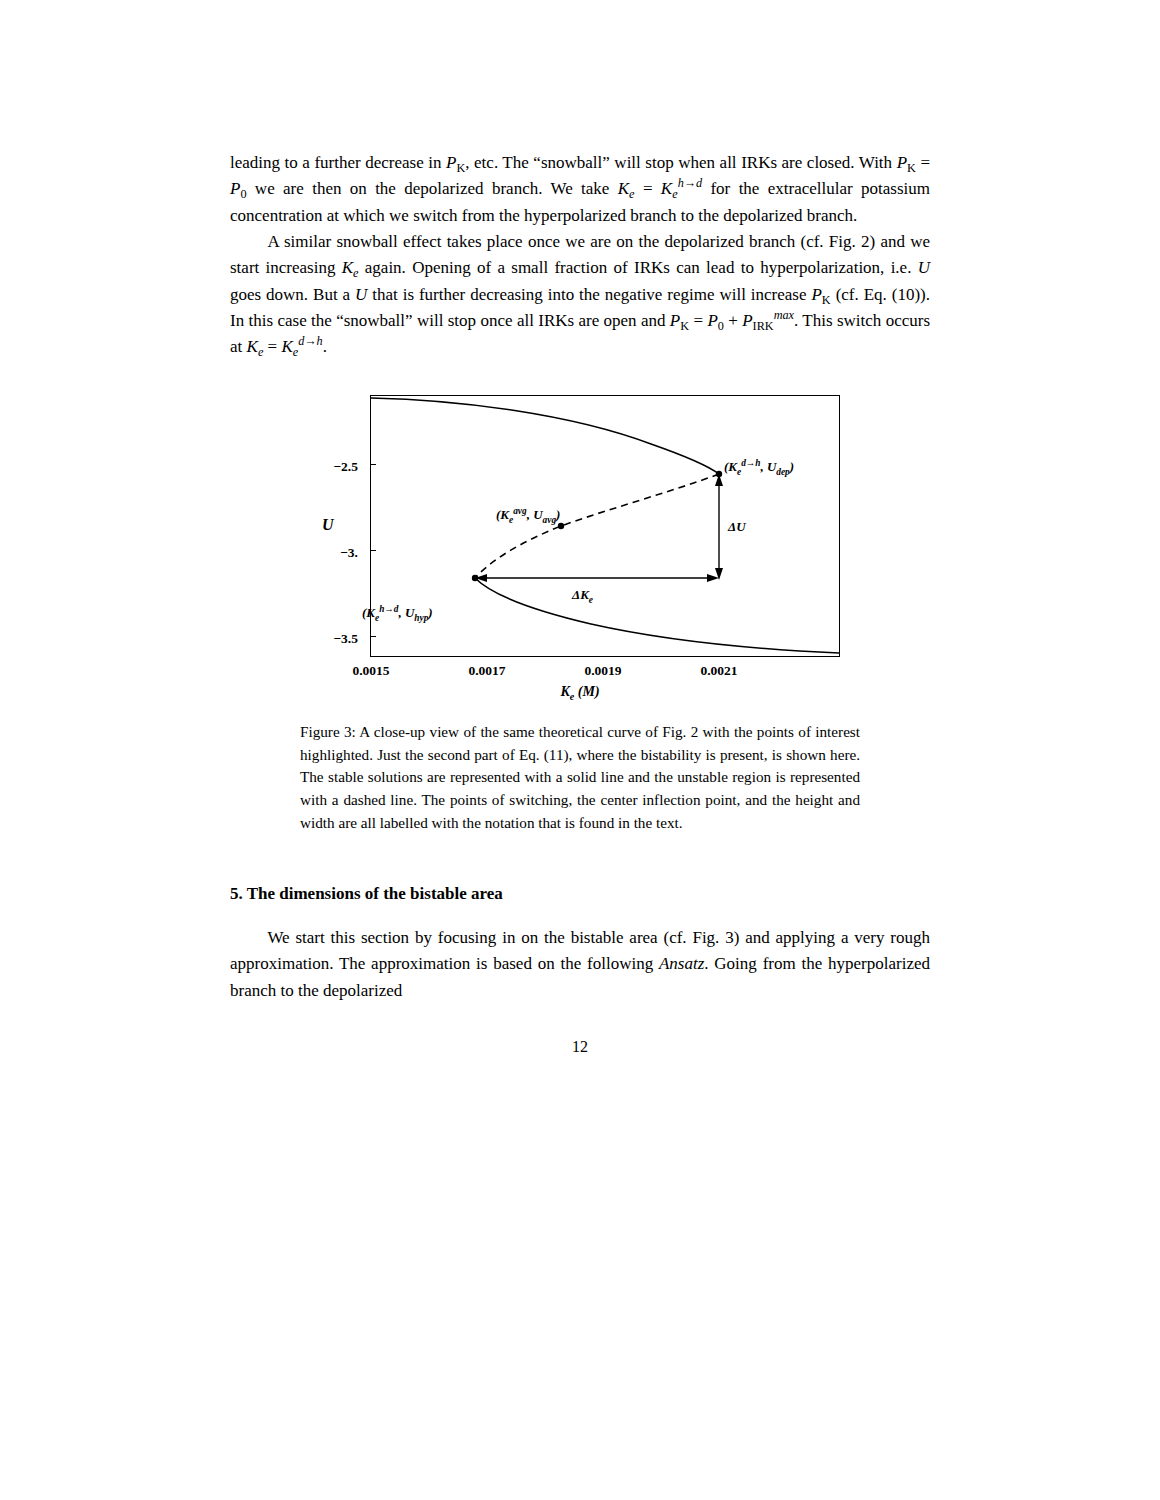leading to a further decrease in PK, etc. The “snowball” will stop when all IRKs are closed. With PK = P0 we are then on the depolarized branch. We take Ke = Keh→d for the extracellular potassium concentration at which we switch from the hyperpolarized branch to the depolarized branch.
A similar snowball effect takes place once we are on the depolarized branch (cf. Fig. 2) and we start increasing Ke again. Opening of a small fraction of IRKs can lead to hyperpolarization, i.e. U goes down. But a U that is further decreasing into the negative regime will increase PK (cf. Eq. (10)). In this case the “snowball” will stop once all IRKs are open and PK = P0 + PIRKmax. This switch occurs at Ke = Ked→h.
U
−2.5
−3.
−3.5
(Ked→h, Udep)
(Keavg, Uavg)
(Keh→d, Uhyp)
ΔU
ΔKe
0.0015
0.0017
0.0019
0.0021
Ke (M)
Figure 3: A close-up view of the same theoretical curve of Fig. 2 with the points of interest highlighted. Just the second part of Eq. (11), where the bistability is present, is shown here. The stable solutions are represented with a solid line and the unstable region is represented with a dashed line. The points of switching, the center inflection point, and the height and width are all labelled with the notation that is found in the text.
5. The dimensions of the bistable area
We start this section by focusing in on the bistable area (cf. Fig. 3) and applying a very rough approximation. The approximation is based on the following Ansatz. Going from the hyperpolarized branch to the depolarized
12